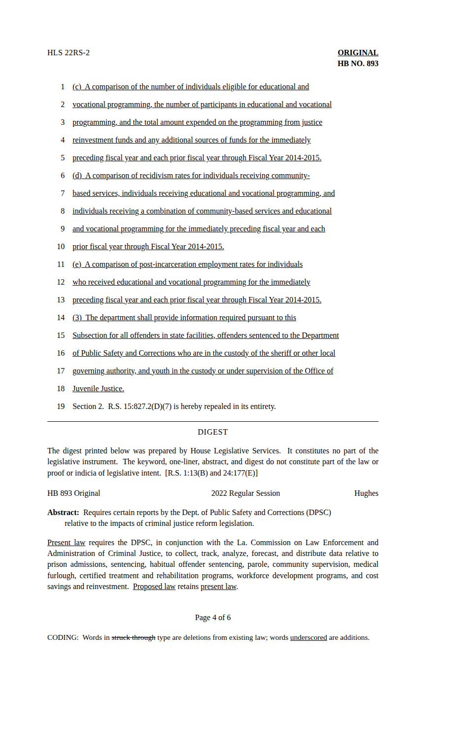HLS 22RS-2
ORIGINAL
HB NO. 893
(c) A comparison of the number of individuals eligible for educational and
vocational programming, the number of participants in educational and vocational
programming, and the total amount expended on the programming from justice
reinvestment funds and any additional sources of funds for the immediately
preceding fiscal year and each prior fiscal year through Fiscal Year 2014-2015.
(d) A comparison of recidivism rates for individuals receiving community-
based services, individuals receiving educational and vocational programming, and
individuals receiving a combination of community-based services and educational
and vocational programming for the immediately preceding fiscal year and each
prior fiscal year through Fiscal Year 2014-2015.
(e) A comparison of post-incarceration employment rates for individuals
who received educational and vocational programming for the immediately
preceding fiscal year and each prior fiscal year through Fiscal Year 2014-2015.
(3) The department shall provide information required pursuant to this
Subsection for all offenders in state facilities, offenders sentenced to the Department
of Public Safety and Corrections who are in the custody of the sheriff or other local
governing authority, and youth in the custody or under supervision of the Office of
Juvenile Justice.
Section 2. R.S. 15:827.2(D)(7) is hereby repealed in its entirety.
DIGEST
The digest printed below was prepared by House Legislative Services. It constitutes no part of the legislative instrument. The keyword, one-liner, abstract, and digest do not constitute part of the law or proof or indicia of legislative intent. [R.S. 1:13(B) and 24:177(E)]
| HB 893 Original | 2022 Regular Session | Hughes |
Abstract: Requires certain reports by the Dept. of Public Safety and Corrections (DPSC) relative to the impacts of criminal justice reform legislation.
Present law requires the DPSC, in conjunction with the La. Commission on Law Enforcement and Administration of Criminal Justice, to collect, track, analyze, forecast, and distribute data relative to prison admissions, sentencing, habitual offender sentencing, parole, community supervision, medical furlough, certified treatment and rehabilitation programs, workforce development programs, and cost savings and reinvestment. Proposed law retains present law.
Page 4 of 6
CODING: Words in struck through type are deletions from existing law; words underscored are additions.